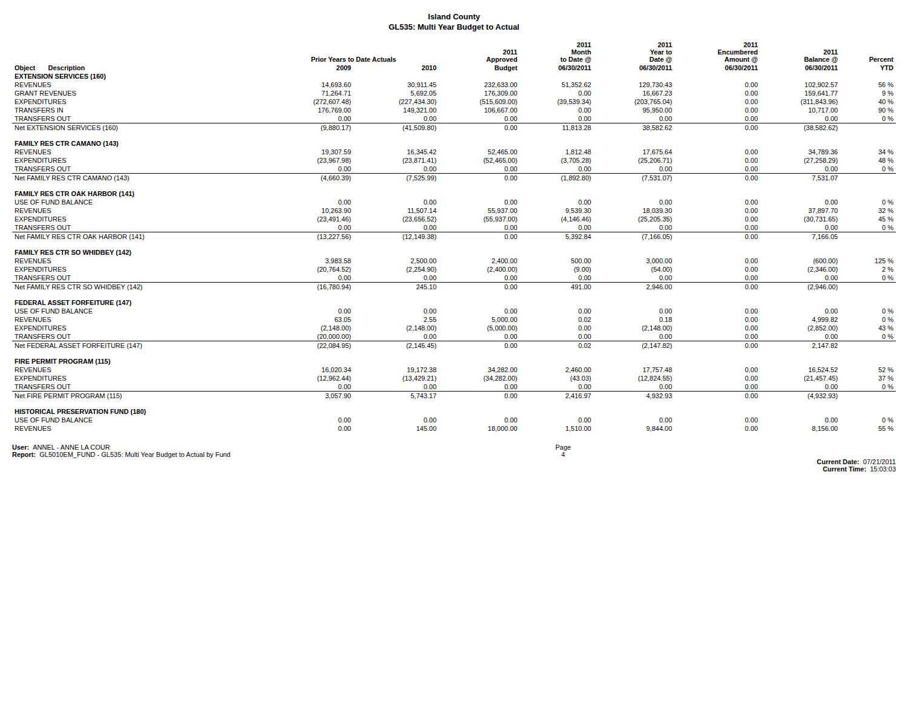Island County
GL535: Multi Year Budget to Actual
| | Prior Years to Date Actuals | 2011 Approved | 2011 Month to Date @ | 2011 Year to Date @ | 2011 Encumbered Amount @ | 2011 Balance @ | Percent |
| --- | --- | --- | --- | --- | --- | --- | --- |
| Object Description | 2009 | 2010 | Budget | 06/30/2011 | 06/30/2011 | 06/30/2011 | 06/30/2011 | YTD |
| EXTENSION SERVICES (160) |
| REVENUES | 14,693.60 | 30,911.45 | 232,633.00 | 51,352.62 | 129,730.43 | 0.00 | 102,902.57 | 56 % |
| GRANT REVENUES | 71,264.71 | 5,692.05 | 176,309.00 | 0.00 | 16,667.23 | 0.00 | 159,641.77 | 9 % |
| EXPENDITURES | (272,607.48) | (227,434.30) | (515,609.00) | (39,539.34) | (203,765.04) | 0.00 | (311,843.96) | 40 % |
| TRANSFERS IN | 176,769.00 | 149,321.00 | 106,667.00 | 0.00 | 95,950.00 | 0.00 | 10,717.00 | 90 % |
| TRANSFERS OUT | 0.00 | 0.00 | 0.00 | 0.00 | 0.00 | 0.00 | 0.00 | 0 % |
| Net EXTENSION SERVICES (160) | (9,880.17) | (41,509.80) | 0.00 | 11,813.28 | 38,582.62 | 0.00 | (38,582.62) | |
| FAMILY RES CTR CAMANO (143) |
| REVENUES | 19,307.59 | 16,345.42 | 52,465.00 | 1,812.48 | 17,675.64 | 0.00 | 34,789.36 | 34 % |
| EXPENDITURES | (23,967.98) | (23,871.41) | (52,465.00) | (3,705.28) | (25,206.71) | 0.00 | (27,258.29) | 48 % |
| TRANSFERS OUT | 0.00 | 0.00 | 0.00 | 0.00 | 0.00 | 0.00 | 0.00 | 0 % |
| Net FAMILY RES CTR CAMANO (143) | (4,660.39) | (7,525.99) | 0.00 | (1,892.80) | (7,531.07) | 0.00 | 7,531.07 | |
| FAMILY RES CTR OAK HARBOR (141) |
| USE OF FUND BALANCE | 0.00 | 0.00 | 0.00 | 0.00 | 0.00 | 0.00 | 0.00 | 0 % |
| REVENUES | 10,263.90 | 11,507.14 | 55,937.00 | 9,539.30 | 18,039.30 | 0.00 | 37,897.70 | 32 % |
| EXPENDITURES | (23,491.46) | (23,656.52) | (55,937.00) | (4,146.46) | (25,205.35) | 0.00 | (30,731.65) | 45 % |
| TRANSFERS OUT | 0.00 | 0.00 | 0.00 | 0.00 | 0.00 | 0.00 | 0.00 | 0 % |
| Net FAMILY RES CTR OAK HARBOR (141) | (13,227.56) | (12,149.38) | 0.00 | 5,392.84 | (7,166.05) | 0.00 | 7,166.05 | |
| FAMILY RES CTR SO WHIDBEY (142) |
| REVENUES | 3,983.58 | 2,500.00 | 2,400.00 | 500.00 | 3,000.00 | 0.00 | (600.00) | 125 % |
| EXPENDITURES | (20,764.52) | (2,254.90) | (2,400.00) | (9.00) | (54.00) | 0.00 | (2,346.00) | 2 % |
| TRANSFERS OUT | 0.00 | 0.00 | 0.00 | 0.00 | 0.00 | 0.00 | 0.00 | 0 % |
| Net FAMILY RES CTR SO WHIDBEY (142) | (16,780.94) | 245.10 | 0.00 | 491.00 | 2,946.00 | 0.00 | (2,946.00) | |
| FEDERAL ASSET FORFEITURE (147) |
| USE OF FUND BALANCE | 0.00 | 0.00 | 0.00 | 0.00 | 0.00 | 0.00 | 0.00 | 0 % |
| REVENUES | 63.05 | 2.55 | 5,000.00 | 0.02 | 0.18 | 0.00 | 4,999.82 | 0 % |
| EXPENDITURES | (2,148.00) | (2,148.00) | (5,000.00) | 0.00 | (2,148.00) | 0.00 | (2,852.00) | 43 % |
| TRANSFERS OUT | (20,000.00) | 0.00 | 0.00 | 0.00 | 0.00 | 0.00 | 0.00 | 0 % |
| Net FEDERAL ASSET FORFEITURE (147) | (22,084.95) | (2,145.45) | 0.00 | 0.02 | (2,147.82) | 0.00 | 2,147.82 | |
| FIRE PERMIT PROGRAM (115) |
| REVENUES | 16,020.34 | 19,172.38 | 34,282.00 | 2,460.00 | 17,757.48 | 0.00 | 16,524.52 | 52 % |
| EXPENDITURES | (12,962.44) | (13,429.21) | (34,282.00) | (43.03) | (12,824.55) | 0.00 | (21,457.45) | 37 % |
| TRANSFERS OUT | 0.00 | 0.00 | 0.00 | 0.00 | 0.00 | 0.00 | 0.00 | 0 % |
| Net FIRE PERMIT PROGRAM (115) | 3,057.90 | 5,743.17 | 0.00 | 2,416.97 | 4,932.93 | 0.00 | (4,932.93) | |
| HISTORICAL PRESERVATION FUND (180) |
| USE OF FUND BALANCE | 0.00 | 0.00 | 0.00 | 0.00 | 0.00 | 0.00 | 0.00 | 0 % |
| REVENUES | 0.00 | 145.00 | 18,000.00 | 1,510.00 | 9,844.00 | 0.00 | 8,156.00 | 55 % |
User: ANNEL - ANNE LA COUR
Report: GL5010EM_FUND - GL535: Multi Year Budget to Actual by Fund
Page
4
Current Date: 07/21/2011
Current Time: 15:03:03